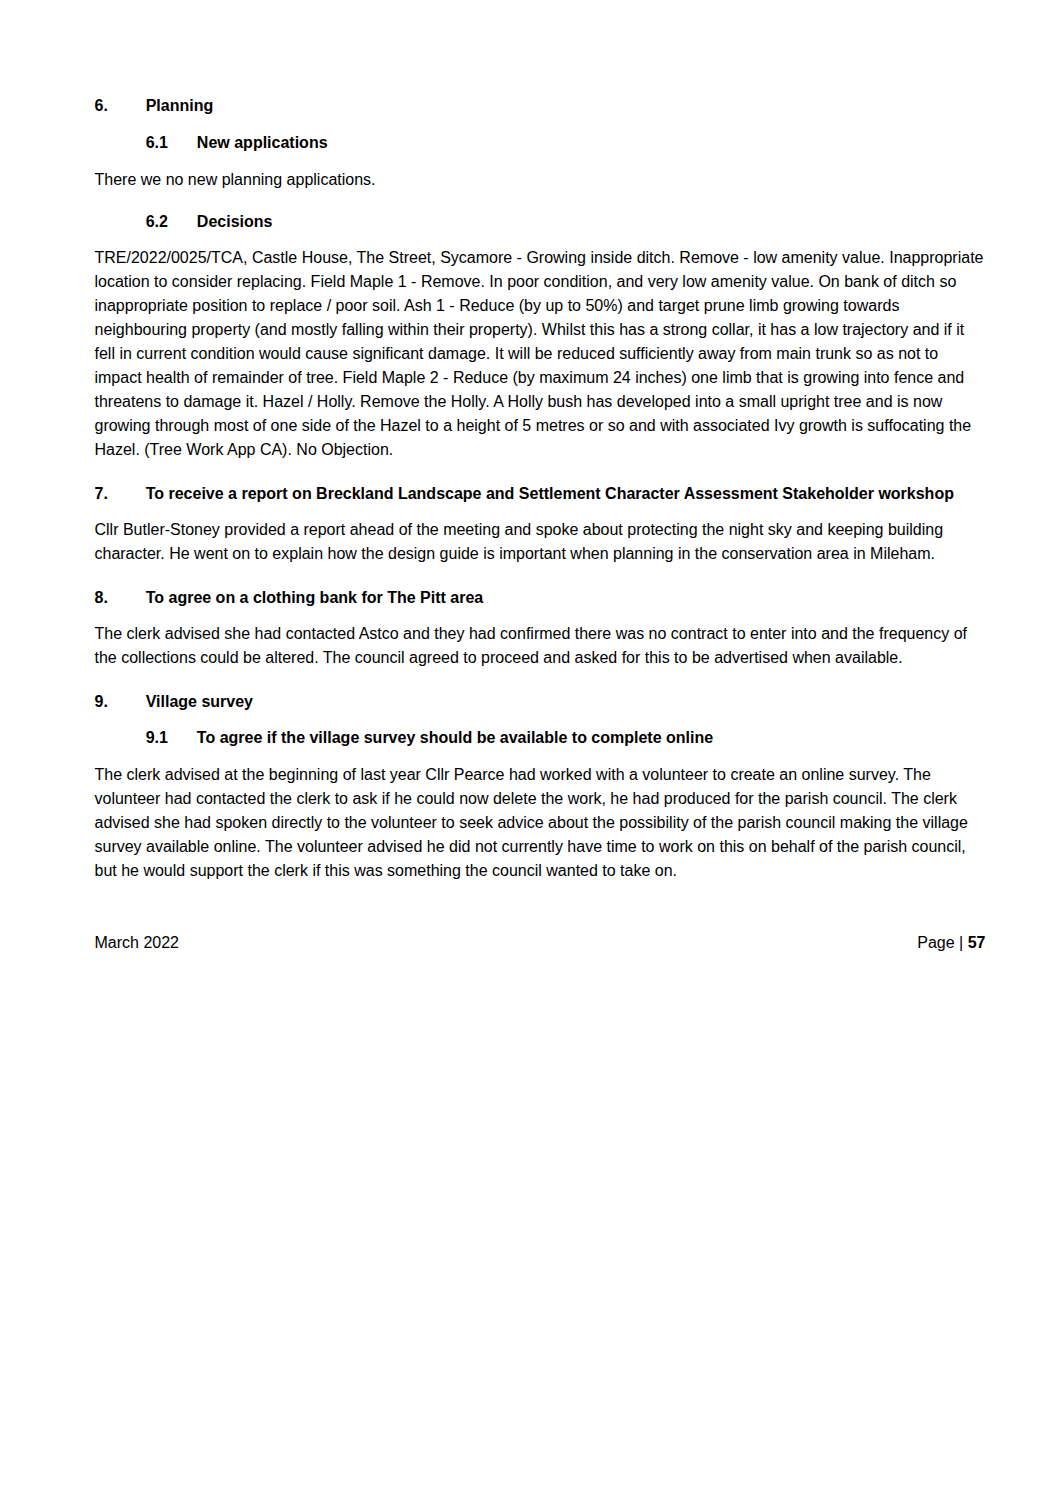6. Planning
6.1 New applications
There we no new planning applications.
6.2 Decisions
TRE/2022/0025/TCA, Castle House, The Street, Sycamore - Growing inside ditch. Remove - low amenity value. Inappropriate location to consider replacing. Field Maple 1 - Remove. In poor condition, and very low amenity value. On bank of ditch so inappropriate position to replace / poor soil. Ash 1 - Reduce (by up to 50%) and target prune limb growing towards neighbouring property (and mostly falling within their property). Whilst this has a strong collar, it has a low trajectory and if it fell in current condition would cause significant damage. It will be reduced sufficiently away from main trunk so as not to impact health of remainder of tree. Field Maple 2 - Reduce (by maximum 24 inches) one limb that is growing into fence and threatens to damage it. Hazel / Holly. Remove the Holly. A Holly bush has developed into a small upright tree and is now growing through most of one side of the Hazel to a height of 5 metres or so and with associated Ivy growth is suffocating the Hazel. (Tree Work App CA). No Objection.
7. To receive a report on Breckland Landscape and Settlement Character Assessment Stakeholder workshop
Cllr Butler-Stoney provided a report ahead of the meeting and spoke about protecting the night sky and keeping building character. He went on to explain how the design guide is important when planning in the conservation area in Mileham.
8. To agree on a clothing bank for The Pitt area
The clerk advised she had contacted Astco and they had confirmed there was no contract to enter into and the frequency of the collections could be altered. The council agreed to proceed and asked for this to be advertised when available.
9. Village survey
9.1 To agree if the village survey should be available to complete online
The clerk advised at the beginning of last year Cllr Pearce had worked with a volunteer to create an online survey. The volunteer had contacted the clerk to ask if he could now delete the work, he had produced for the parish council. The clerk advised she had spoken directly to the volunteer to seek advice about the possibility of the parish council making the village survey available online. The volunteer advised he did not currently have time to work on this on behalf of the parish council, but he would support the clerk if this was something the council wanted to take on.
March 2022 Page | 57